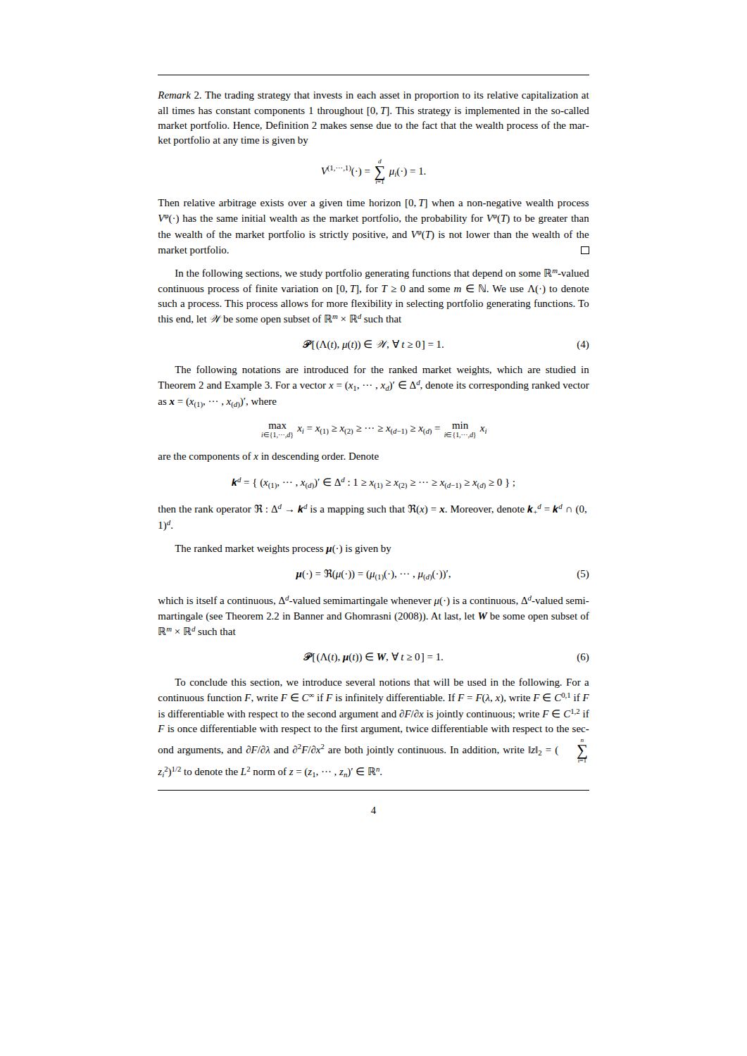Remark 2. The trading strategy that invests in each asset in proportion to its relative capitalization at all times has constant components 1 throughout [0, T]. This strategy is implemented in the so-called market portfolio. Hence, Definition 2 makes sense due to the fact that the wealth process of the market portfolio at any time is given by
V(1,···,1)(·) = d∑i=1 μi(·) = 1.
Then relative arbitrage exists over a given time horizon [0, T] when a non-negative wealth process Vφ(·) has the same initial wealth as the market portfolio, the probability for Vφ(T) to be greater than the wealth of the market portfolio is strictly positive, and Vφ(T) is not lower than the wealth of the market portfolio.
In the following sections, we study portfolio generating functions that depend on some ℝm-valued continuous process of finite variation on [0, T], for T ≥ 0 and some m ∈ ℕ. We use Λ(·) to denote such a process. This process allows for more flexibility in selecting portfolio generating functions. To this end, let 𝒲 be some open subset of ℝm × ℝd such that
𝓟 [ (Λ(t), μ(t)) ∈ 𝒲, ∀ t ≥ 0 ] = 1. (4)
The following notations are introduced for the ranked market weights, which are studied in Theorem 2 and Example 3. For a vector x = (x 1, ··· , xd)′ ∈ Δd, denote its corresponding ranked vector as x = (x(1), ··· , x(d))′, where
max i∈{1,···,d} xi = x(1) ≥ x(2) ≥ ··· ≥ x(d−1) ≥ x(d) = min i∈{1,···,d} xi
are the components of x in descending order. Denote
𝙠d = { (x(1), ··· , x(d))′ ∈ Δd : 1 ≥ x(1) ≥ x(2) ≥ ··· ≥ x(d−1) ≥ x(d) ≥ 0 } ;
then the rank operator ℜ : Δd → 𝙠d is a mapping such that ℜ(x) = x. Moreover, denote 𝙠+d = 𝙠d ∩ (0, 1)d.
The ranked market weights process μ(·) is given by
μ(·) = ℜ(μ(·)) = (μ(1)(·), ··· , μ(d)(·))′, (5)
which is itself a continuous, Δd-valued semimartingale whenever μ(·) is a continuous, Δd-valued semimartingale (see Theorem 2.2 in Banner and Ghomrasni (2008)). At last, let W be some open subset of ℝm × ℝd such that
𝓟 [ (Λ(t), μ(t)) ∈ W, ∀ t ≥ 0 ] = 1. (6)
To conclude this section, we introduce several notions that will be used in the following. For a continuous function F, write F ∈ C∞ if F is infinitely differentiable. If F = F(λ, x), write F ∈ C 0,1 if F is differentiable with respect to the second argument and ∂F/∂x is jointly continuous; write F ∈ C 1,2 if F is once differentiable with respect to the first argument, twice differentiable with respect to the second arguments, and ∂F/∂λ and ∂2 F/∂x 2 are both jointly continuous. In addition, write ‖z‖2 = (n∑i=1 zi 2)1/2 to denote the L 2 norm of z = (z 1, ··· , zn)′ ∈ ℝn.
4